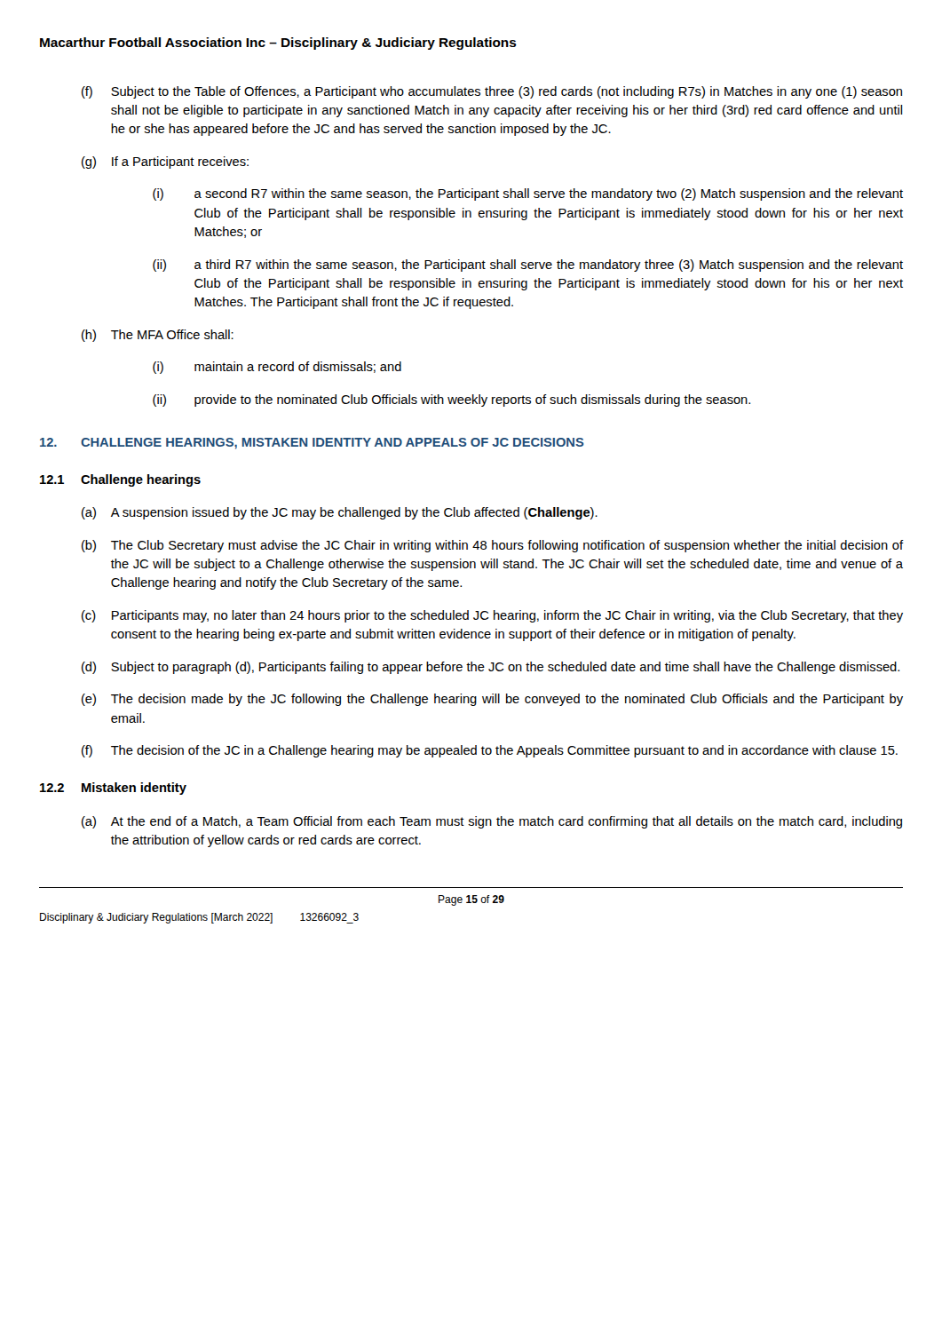Macarthur Football Association Inc – Disciplinary & Judiciary Regulations
(f)
Subject to the Table of Offences, a Participant who accumulates three (3) red cards (not including R7s) in Matches in any one (1) season shall not be eligible to participate in any sanctioned Match in any capacity after receiving his or her third (3rd) red card offence and until he or she has appeared before the JC and has served the sanction imposed by the JC.
(g)
If a Participant receives:
(i)
a second R7 within the same season, the Participant shall serve the mandatory two (2) Match suspension and the relevant Club of the Participant shall be responsible in ensuring the Participant is immediately stood down for his or her next Matches; or
(ii)
a third R7 within the same season, the Participant shall serve the mandatory three (3) Match suspension and the relevant Club of the Participant shall be responsible in ensuring the Participant is immediately stood down for his or her next Matches. The Participant shall front the JC if requested.
(h)
The MFA Office shall:
(i)
maintain a record of dismissals; and
(ii)
provide to the nominated Club Officials with weekly reports of such dismissals during the season.
12. CHALLENGE HEARINGS, MISTAKEN IDENTITY AND APPEALS OF JC DECISIONS
12.1 Challenge hearings
(a)
A suspension issued by the JC may be challenged by the Club affected (Challenge).
(b)
The Club Secretary must advise the JC Chair in writing within 48 hours following notification of suspension whether the initial decision of the JC will be subject to a Challenge otherwise the suspension will stand. The JC Chair will set the scheduled date, time and venue of a Challenge hearing and notify the Club Secretary of the same.
(c)
Participants may, no later than 24 hours prior to the scheduled JC hearing, inform the JC Chair in writing, via the Club Secretary, that they consent to the hearing being ex-parte and submit written evidence in support of their defence or in mitigation of penalty.
(d)
Subject to paragraph (d), Participants failing to appear before the JC on the scheduled date and time shall have the Challenge dismissed.
(e)
The decision made by the JC following the Challenge hearing will be conveyed to the nominated Club Officials and the Participant by email.
(f)
The decision of the JC in a Challenge hearing may be appealed to the Appeals Committee pursuant to and in accordance with clause 15.
12.2 Mistaken identity
(a)
At the end of a Match, a Team Official from each Team must sign the match card confirming that all details on the match card, including the attribution of yellow cards or red cards are correct.
Page 15 of 29
Disciplinary & Judiciary Regulations [March 2022] 13266092_3